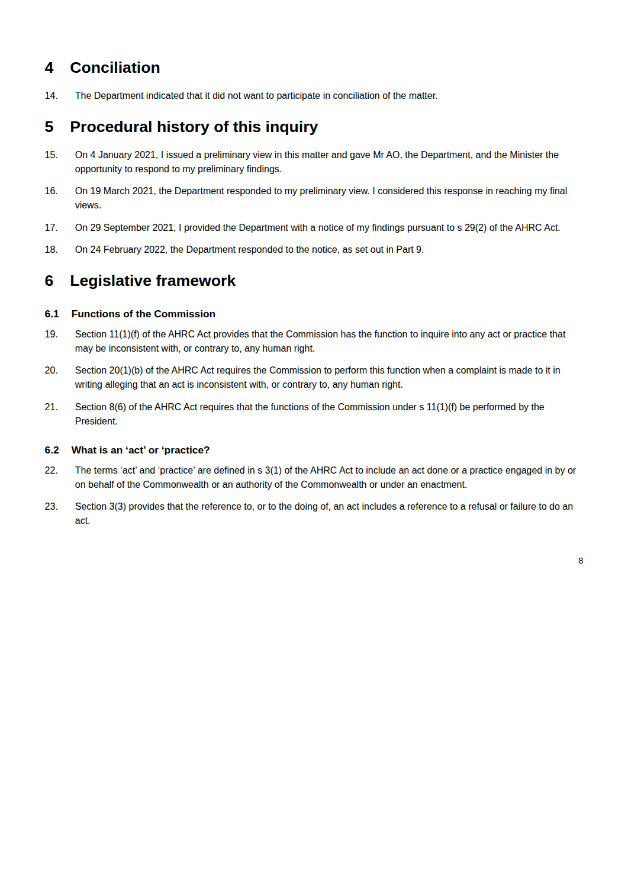4 Conciliation
14.
The Department indicated that it did not want to participate in conciliation of the matter.
5 Procedural history of this inquiry
15.
On 4 January 2021, I issued a preliminary view in this matter and gave Mr AO, the Department, and the Minister the opportunity to respond to my preliminary findings.
16.
On 19 March 2021, the Department responded to my preliminary view. I considered this response in reaching my final views.
17.
On 29 September 2021, I provided the Department with a notice of my findings pursuant to s 29(2) of the AHRC Act.
18.
On 24 February 2022, the Department responded to the notice, as set out in Part 9.
6 Legislative framework
6.1 Functions of the Commission
19.
Section 11(1)(f) of the AHRC Act provides that the Commission has the function to inquire into any act or practice that may be inconsistent with, or contrary to, any human right.
20.
Section 20(1)(b) of the AHRC Act requires the Commission to perform this function when a complaint is made to it in writing alleging that an act is inconsistent with, or contrary to, any human right.
21.
Section 8(6) of the AHRC Act requires that the functions of the Commission under s 11(1)(f) be performed by the President.
6.2 What is an ‘act’ or ‘practice?
22.
The terms ‘act’ and ‘practice’ are defined in s 3(1) of the AHRC Act to include an act done or a practice engaged in by or on behalf of the Commonwealth or an authority of the Commonwealth or under an enactment.
23.
Section 3(3) provides that the reference to, or to the doing of, an act includes a reference to a refusal or failure to do an act.
8